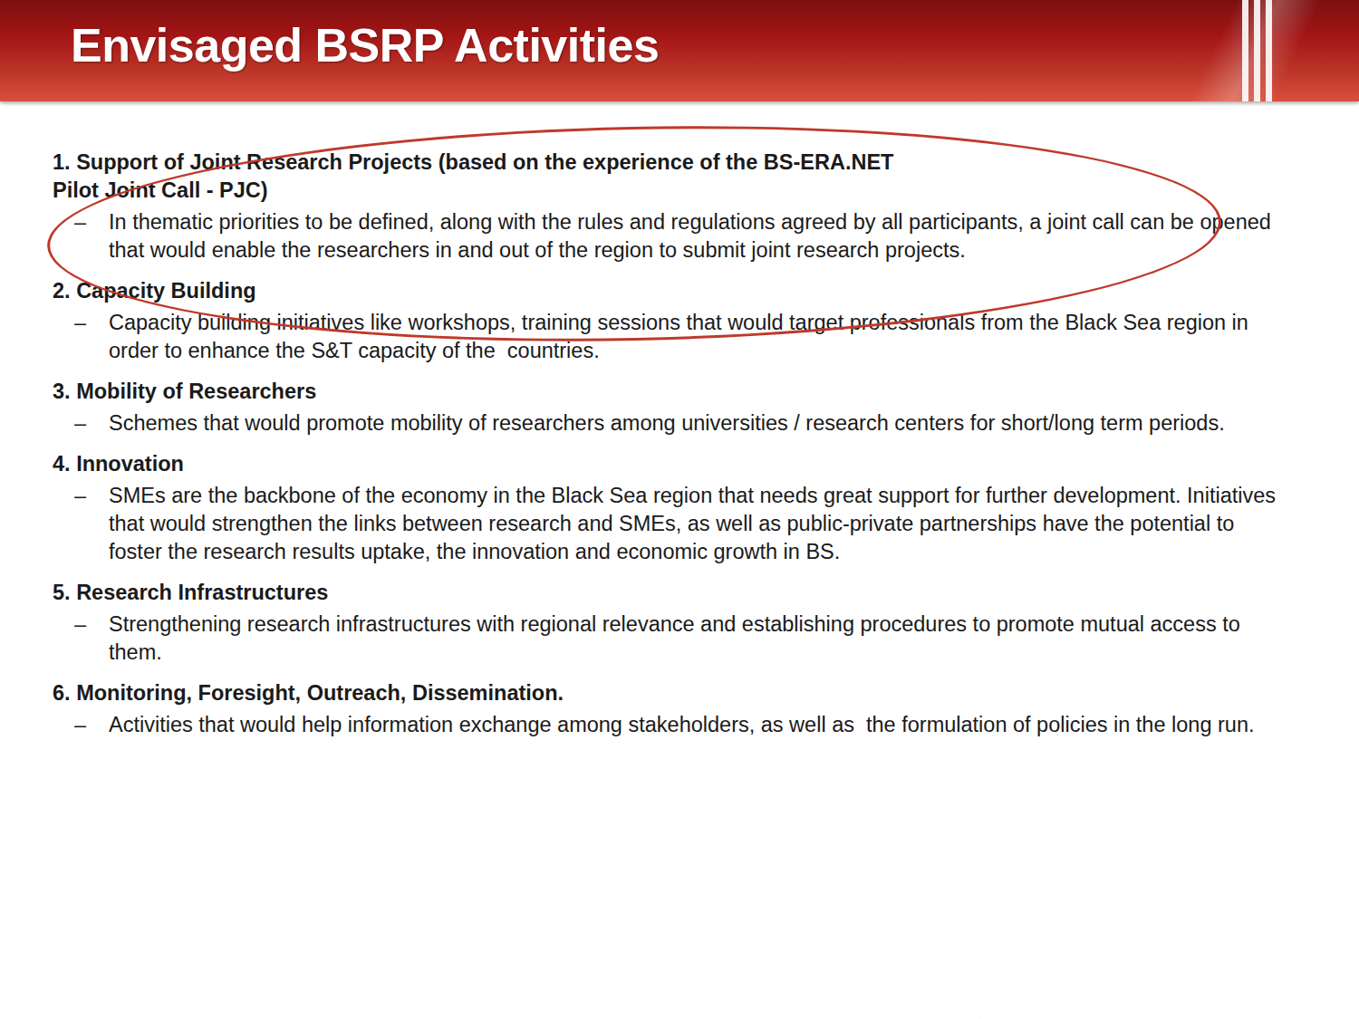Envisaged BSRP Activities
1. Support of Joint Research Projects (based on the experience of the BS-ERA.NET
Pilot Joint Call - PJC)
In thematic priorities to be defined, along with the rules and regulations agreed by all participants, a joint call can be opened that would enable the researchers in and out of the region to submit joint research projects.
2. Capacity Building
Capacity building initiatives like workshops, training sessions that would target professionals from the Black Sea region in order to enhance the S&T capacity of the countries.
3. Mobility of Researchers
Schemes that would promote mobility of researchers among universities / research centers for short/long term periods.
4. Innovation
SMEs are the backbone of the economy in the Black Sea region that needs great support for further development. Initiatives that would strengthen the links between research and SMEs, as well as public-private partnerships have the potential to foster the research results uptake, the innovation and economic growth in BS.
5. Research Infrastructures
Strengthening research infrastructures with regional relevance and establishing procedures to promote mutual access to them.
6. Monitoring, Foresight, Outreach, Dissemination.
Activities that would help information exchange among stakeholders, as well as the formulation of policies in the long run.